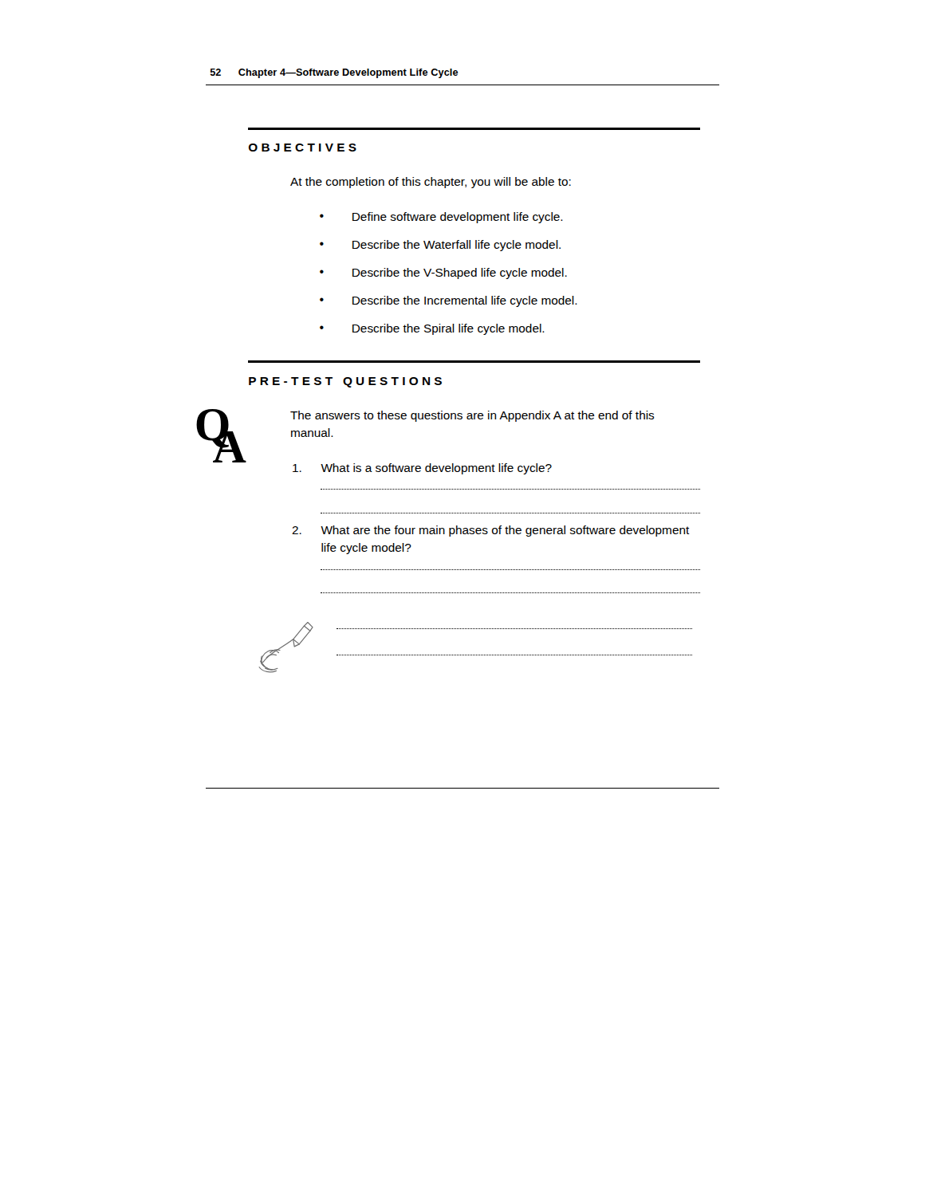52 Chapter 4—Software Development Life Cycle
Objectives
At the completion of this chapter, you will be able to:
Define software development life cycle.
Describe the Waterfall life cycle model.
Describe the V-Shaped life cycle model.
Describe the Incremental life cycle model.
Describe the Spiral life cycle model.
Pre-Test Questions
Q A
The answers to these questions are in Appendix A at the end of this manual.
What is a software development life cycle?
What are the four main phases of the general software development life cycle model?